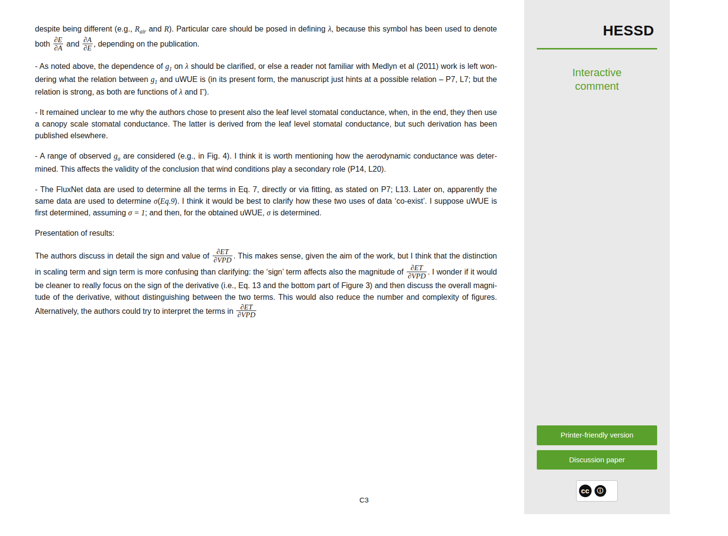despite being different (e.g., Rair and R). Particular care should be posed in defining λ, because this symbol has been used to denote both ∂E∂A and ∂A∂E, depending on the publication.
- As noted above, the dependence of g1 on λ should be clarified, or else a reader not familiar with Medlyn et al (2011) work is left wondering what the relation between g1 and uWUE is (in its present form, the manuscript just hints at a possible relation – P7, L7; but the relation is strong, as both are functions of λ and Γ).
- It remained unclear to me why the authors chose to present also the leaf level stomatal conductance, when, in the end, they then use a canopy scale stomatal conductance. The latter is derived from the leaf level stomatal conductance, but such derivation has been published elsewhere.
- A range of observed ga are considered (e.g., in Fig. 4). I think it is worth mentioning how the aerodynamic conductance was determined. This affects the validity of the conclusion that wind conditions play a secondary role (P14, L20).
- The FluxNet data are used to determine all the terms in Eq. 7, directly or via fitting, as stated on P7; L13. Later on, apparently the same data are used to determine σ(Eq.9). I think it would be best to clarify how these two uses of data ‘co-exist’. I suppose uWUE is first determined, assuming σ = 1; and then, for the obtained uWUE, σ is determined.
Presentation of results:
The authors discuss in detail the sign and value of ∂ET∂VPD. This makes sense, given the aim of the work, but I think that the distinction in scaling term and sign term is more confusing than clarifying: the ‘sign’ term affects also the magnitude of ∂ET∂VPD. I wonder if it would be cleaner to really focus on the sign of the derivative (i.e., Eq. 13 and the bottom part of Figure 3) and then discuss the overall magnitude of the derivative, without distinguishing between the two terms. This would also reduce the number and complexity of figures. Alternatively, the authors could try to interpret the terms in ∂ET∂VPD
C3
HESSD
Interactive comment
Printer-friendly version Discussion paper
cc
ⓘ
BY